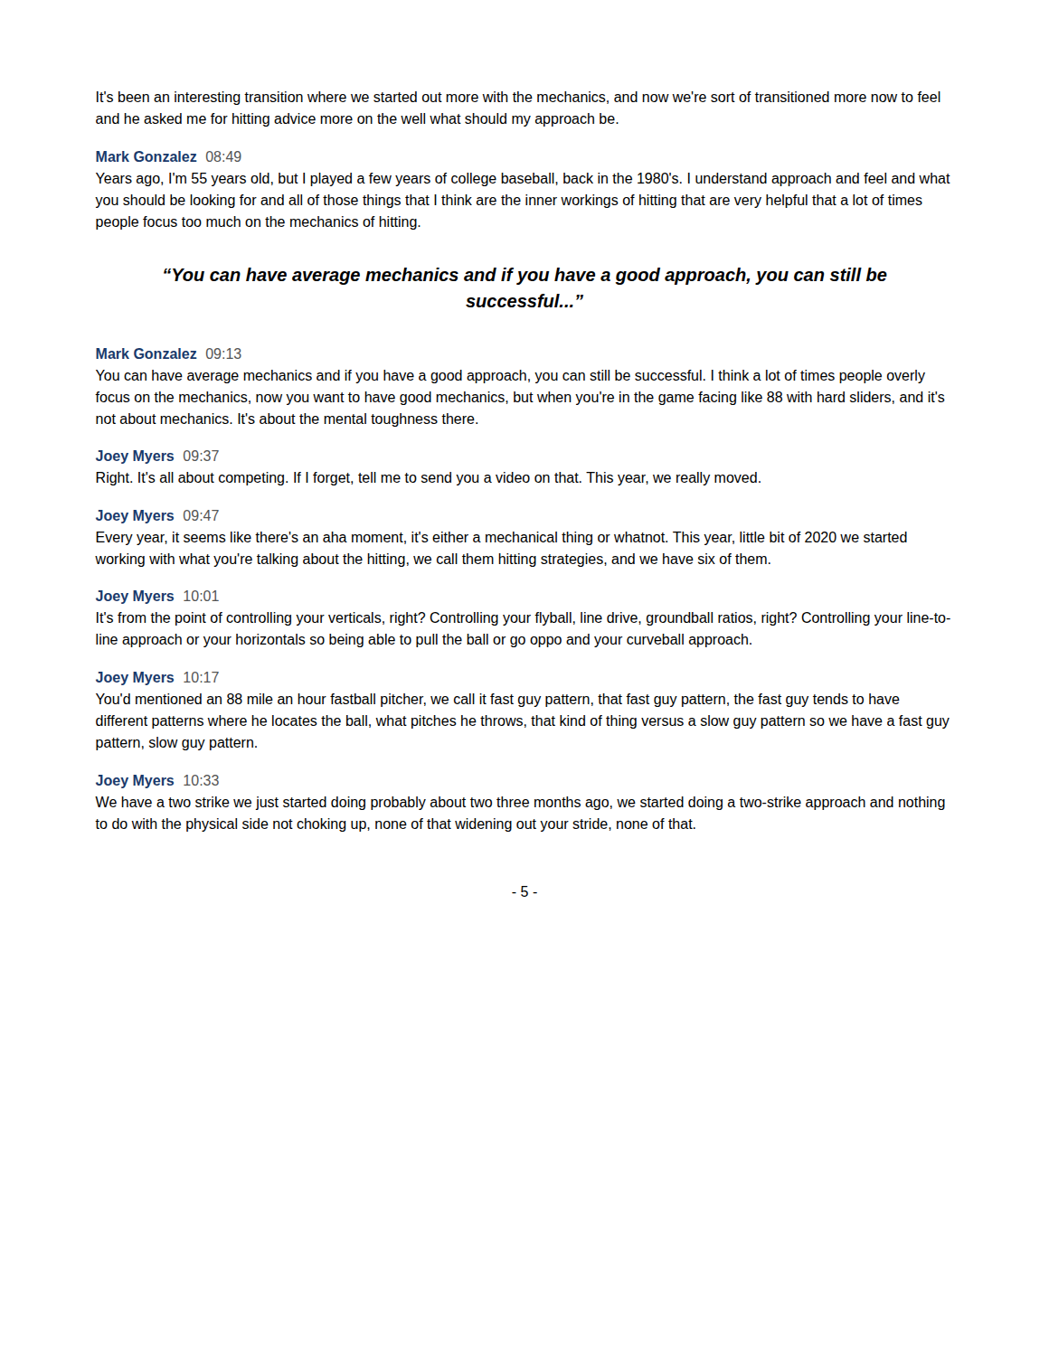It's been an interesting transition where we started out more with the mechanics, and now we're sort of transitioned more now to feel and he asked me for hitting advice more on the well what should my approach be.
Mark Gonzalez 08:49
Years ago, I'm 55 years old, but I played a few years of college baseball, back in the 1980's. I understand approach and feel and what you should be looking for and all of those things that I think are the inner workings of hitting that are very helpful that a lot of times people focus too much on the mechanics of hitting.
“You can have average mechanics and if you have a good approach, you can still be successful...”
Mark Gonzalez 09:13
You can have average mechanics and if you have a good approach, you can still be successful. I think a lot of times people overly focus on the mechanics, now you want to have good mechanics, but when you're in the game facing like 88 with hard sliders, and it's not about mechanics. It's about the mental toughness there.
Joey Myers 09:37
Right. It's all about competing. If I forget, tell me to send you a video on that. This year, we really moved.
Joey Myers 09:47
Every year, it seems like there's an aha moment, it's either a mechanical thing or whatnot. This year, little bit of 2020 we started working with what you're talking about the hitting, we call them hitting strategies, and we have six of them.
Joey Myers 10:01
It's from the point of controlling your verticals, right? Controlling your flyball, line drive, groundball ratios, right? Controlling your line-to-line approach or your horizontals so being able to pull the ball or go oppo and your curveball approach.
Joey Myers 10:17
You'd mentioned an 88 mile an hour fastball pitcher, we call it fast guy pattern, that fast guy pattern, the fast guy tends to have different patterns where he locates the ball, what pitches he throws, that kind of thing versus a slow guy pattern so we have a fast guy pattern, slow guy pattern.
Joey Myers 10:33
We have a two strike we just started doing probably about two three months ago, we started doing a two-strike approach and nothing to do with the physical side not choking up, none of that widening out your stride, none of that.
- 5 -